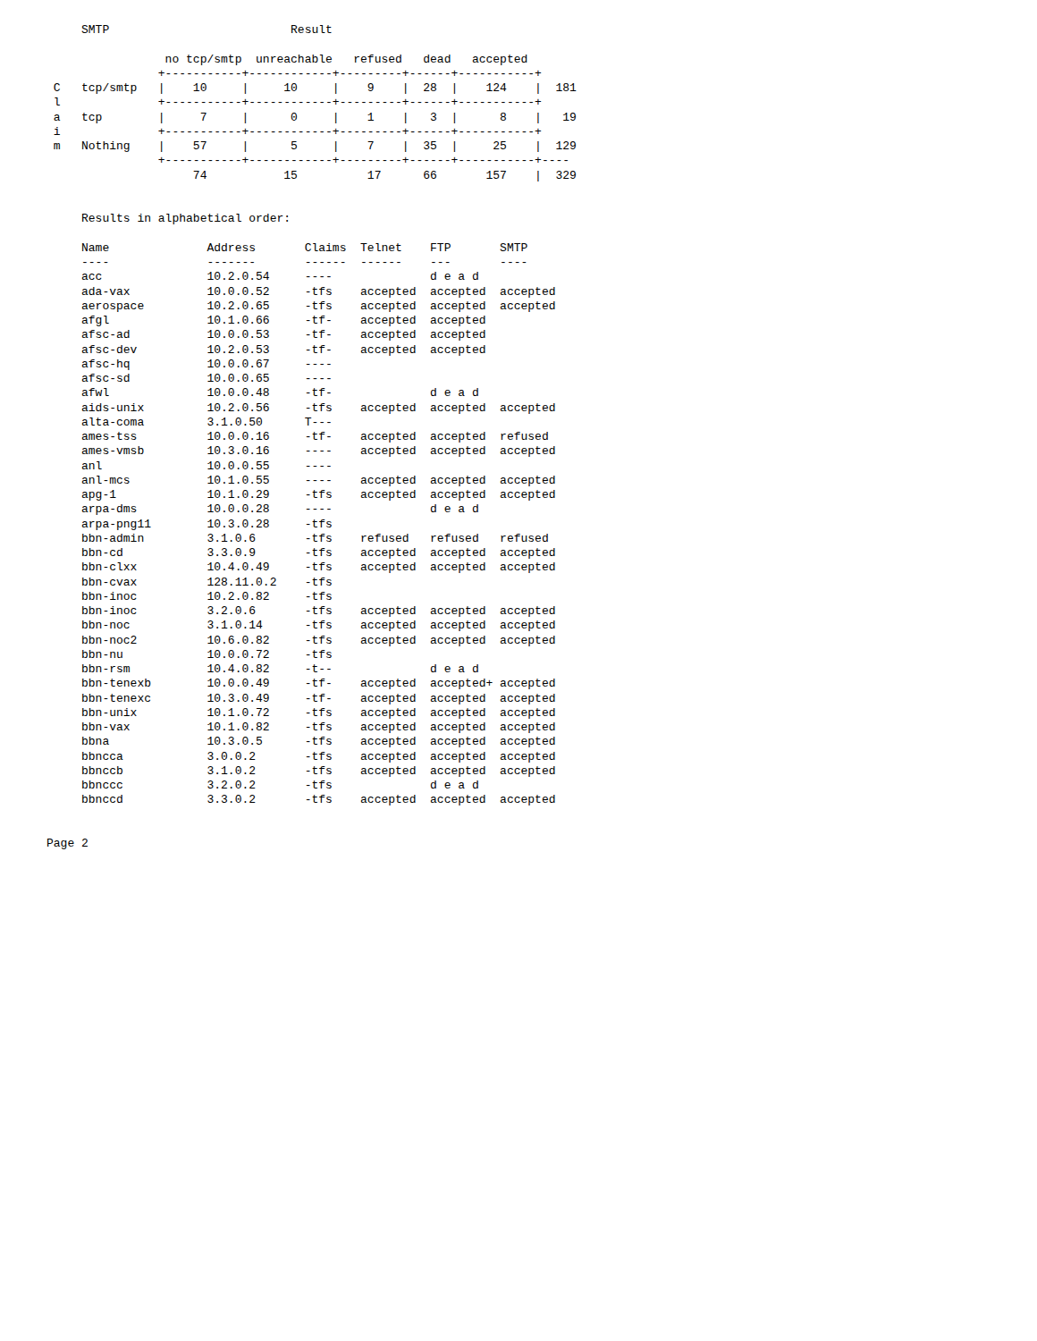SMTP                          Result

                 no tcp/smtp  unreachable   refused   dead   accepted
                +-----------+------------+---------+------+-----------+
 C   tcp/smtp   |    10     |     10     |    9    |  28  |    124    |  181
 l              +-----------+------------+---------+------+-----------+
 a   tcp        |     7     |      0     |    1    |   3  |      8    |   19
 i              +-----------+------------+---------+------+-----------+
 m   Nothing    |    57     |      5     |    7    |  35  |     25    |  129
                +-----------+------------+---------+------+-----------+----
                     74           15          17      66       157    |  329


     Results in alphabetical order:

     Name              Address       Claims  Telnet    FTP       SMTP
     ----              -------       ------  ------    ---       ----
     acc               10.2.0.54     ----              d e a d
     ada-vax           10.0.0.52     -tfs    accepted  accepted  accepted
     aerospace         10.2.0.65     -tfs    accepted  accepted  accepted
     afgl              10.1.0.66     -tf-    accepted  accepted
     afsc-ad           10.0.0.53     -tf-    accepted  accepted
     afsc-dev          10.2.0.53     -tf-    accepted  accepted
     afsc-hq           10.0.0.67     ----
     afsc-sd           10.0.0.65     ----
     afwl              10.0.0.48     -tf-              d e a d
     aids-unix         10.2.0.56     -tfs    accepted  accepted  accepted
     alta-coma         3.1.0.50      T---
     ames-tss          10.0.0.16     -tf-    accepted  accepted  refused
     ames-vmsb         10.3.0.16     ----    accepted  accepted  accepted
     anl               10.0.0.55     ----
     anl-mcs           10.1.0.55     ----    accepted  accepted  accepted
     apg-1             10.1.0.29     -tfs    accepted  accepted  accepted
     arpa-dms          10.0.0.28     ----              d e a d
     arpa-png11        10.3.0.28     -tfs
     bbn-admin         3.1.0.6       -tfs    refused   refused   refused
     bbn-cd            3.3.0.9       -tfs    accepted  accepted  accepted
     bbn-clxx          10.4.0.49     -tfs    accepted  accepted  accepted
     bbn-cvax          128.11.0.2    -tfs
     bbn-inoc          10.2.0.82     -tfs
     bbn-inoc          3.2.0.6       -tfs    accepted  accepted  accepted
     bbn-noc           3.1.0.14      -tfs    accepted  accepted  accepted
     bbn-noc2          10.6.0.82     -tfs    accepted  accepted  accepted
     bbn-nu            10.0.0.72     -tfs
     bbn-rsm           10.4.0.82     -t--              d e a d
     bbn-tenexb        10.0.0.49     -tf-    accepted  accepted+ accepted
     bbn-tenexc        10.3.0.49     -tf-    accepted  accepted  accepted
     bbn-unix          10.1.0.72     -tfs    accepted  accepted  accepted
     bbn-vax           10.1.0.82     -tfs    accepted  accepted  accepted
     bbna              10.3.0.5      -tfs    accepted  accepted  accepted
     bbncca            3.0.0.2       -tfs    accepted  accepted  accepted
     bbnccb            3.1.0.2       -tfs    accepted  accepted  accepted
     bbnccc            3.2.0.2       -tfs              d e a d
     bbnccd            3.3.0.2       -tfs    accepted  accepted  accepted


Page 2